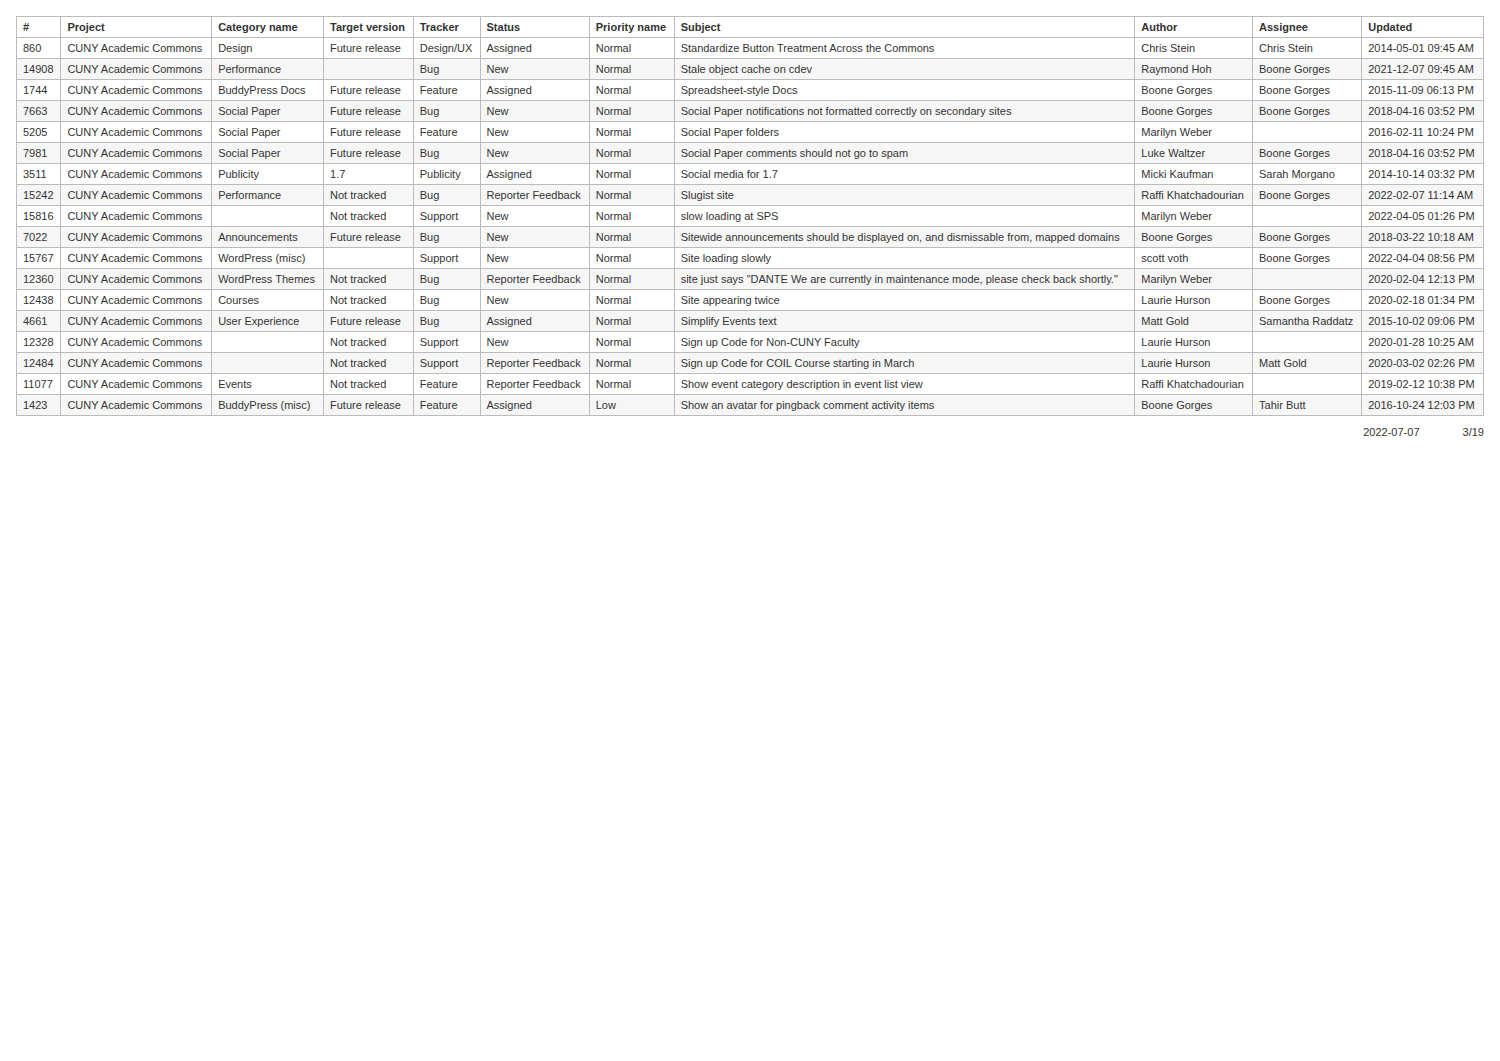| # | Project | Category name | Target version | Tracker | Status | Priority name | Subject | Author | Assignee | Updated |
| --- | --- | --- | --- | --- | --- | --- | --- | --- | --- | --- |
| 860 | CUNY Academic Commons | Design | Future release | Design/UX | Assigned | Normal | Standardize Button Treatment Across the Commons | Chris Stein | Chris Stein | 2014-05-01 09:45 AM |
| 14908 | CUNY Academic Commons | Performance | | Bug | New | Normal | Stale object cache on cdev | Raymond Hoh | Boone Gorges | 2021-12-07 09:45 AM |
| 1744 | CUNY Academic Commons | BuddyPress Docs | Future release | Feature | Assigned | Normal | Spreadsheet-style Docs | Boone Gorges | Boone Gorges | 2015-11-09 06:13 PM |
| 7663 | CUNY Academic Commons | Social Paper | Future release | Bug | New | Normal | Social Paper notifications not formatted correctly on secondary sites | Boone Gorges | Boone Gorges | 2018-04-16 03:52 PM |
| 5205 | CUNY Academic Commons | Social Paper | Future release | Feature | New | Normal | Social Paper folders | Marilyn Weber | | 2016-02-11 10:24 PM |
| 7981 | CUNY Academic Commons | Social Paper | Future release | Bug | New | Normal | Social Paper comments should not go to spam | Luke Waltzer | Boone Gorges | 2018-04-16 03:52 PM |
| 3511 | CUNY Academic Commons | Publicity | 1.7 | Publicity | Assigned | Normal | Social media for 1.7 | Micki Kaufman | Sarah Morgano | 2014-10-14 03:32 PM |
| 15242 | CUNY Academic Commons | Performance | Not tracked | Bug | Reporter Feedback | Normal | Slugist site | Raffi Khatchadourian | Boone Gorges | 2022-02-07 11:14 AM |
| 15816 | CUNY Academic Commons | | Not tracked | Support | New | Normal | slow loading at SPS | Marilyn Weber | | 2022-04-05 01:26 PM |
| 7022 | CUNY Academic Commons | Announcements | Future release | Bug | New | Normal | Sitewide announcements should be displayed on, and dismissable from, mapped domains | Boone Gorges | Boone Gorges | 2018-03-22 10:18 AM |
| 15767 | CUNY Academic Commons | WordPress (misc) | | Support | New | Normal | Site loading slowly | scott voth | Boone Gorges | 2022-04-04 08:56 PM |
| 12360 | CUNY Academic Commons | WordPress Themes | Not tracked | Bug | Reporter Feedback | Normal | site just says "DANTE We are currently in maintenance mode, please check back shortly." | Marilyn Weber | | 2020-02-04 12:13 PM |
| 12438 | CUNY Academic Commons | Courses | Not tracked | Bug | New | Normal | Site appearing twice | Laurie Hurson | Boone Gorges | 2020-02-18 01:34 PM |
| 4661 | CUNY Academic Commons | User Experience | Future release | Bug | Assigned | Normal | Simplify Events text | Matt Gold | Samantha Raddatz | 2015-10-02 09:06 PM |
| 12328 | CUNY Academic Commons | | Not tracked | Support | New | Normal | Sign up Code for Non-CUNY Faculty | Laurie Hurson | | 2020-01-28 10:25 AM |
| 12484 | CUNY Academic Commons | | Not tracked | Support | Reporter Feedback | Normal | Sign up Code for COIL Course starting in March | Laurie Hurson | Matt Gold | 2020-03-02 02:26 PM |
| 11077 | CUNY Academic Commons | Events | Not tracked | Feature | Reporter Feedback | Normal | Show event category description in event list view | Raffi Khatchadourian | | 2019-02-12 10:38 PM |
| 1423 | CUNY Academic Commons | BuddyPress (misc) | Future release | Feature | Assigned | Low | Show an avatar for pingback comment activity items | Boone Gorges | Tahir Butt | 2016-10-24 12:03 PM |
2022-07-07 3/19